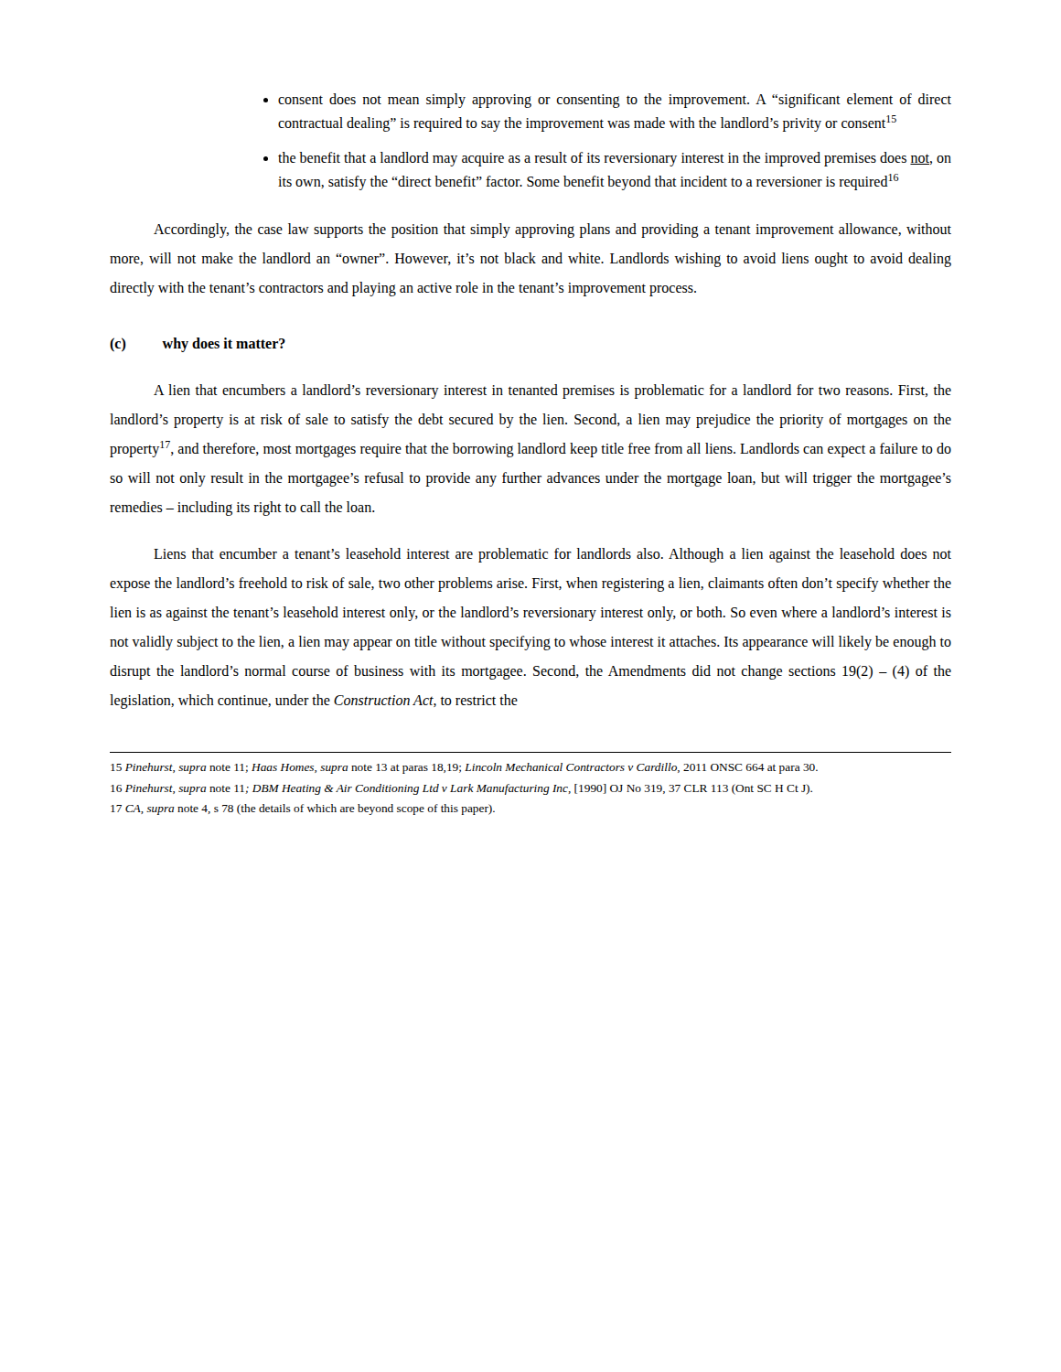consent does not mean simply approving or consenting to the improvement. A “significant element of direct contractual dealing” is required to say the improvement was made with the landlord’s privity or consent15
the benefit that a landlord may acquire as a result of its reversionary interest in the improved premises does not, on its own, satisfy the “direct benefit” factor. Some benefit beyond that incident to a reversioner is required16
Accordingly, the case law supports the position that simply approving plans and providing a tenant improvement allowance, without more, will not make the landlord an “owner”. However, it’s not black and white. Landlords wishing to avoid liens ought to avoid dealing directly with the tenant’s contractors and playing an active role in the tenant’s improvement process.
(c) why does it matter?
A lien that encumbers a landlord’s reversionary interest in tenanted premises is problematic for a landlord for two reasons. First, the landlord’s property is at risk of sale to satisfy the debt secured by the lien. Second, a lien may prejudice the priority of mortgages on the property17, and therefore, most mortgages require that the borrowing landlord keep title free from all liens. Landlords can expect a failure to do so will not only result in the mortgagee’s refusal to provide any further advances under the mortgage loan, but will trigger the mortgagee’s remedies – including its right to call the loan.
Liens that encumber a tenant’s leasehold interest are problematic for landlords also. Although a lien against the leasehold does not expose the landlord’s freehold to risk of sale, two other problems arise. First, when registering a lien, claimants often don’t specify whether the lien is as against the tenant’s leasehold interest only, or the landlord’s reversionary interest only, or both. So even where a landlord’s interest is not validly subject to the lien, a lien may appear on title without specifying to whose interest it attaches. Its appearance will likely be enough to disrupt the landlord’s normal course of business with its mortgagee. Second, the Amendments did not change sections 19(2) – (4) of the legislation, which continue, under the Construction Act, to restrict the
15 Pinehurst, supra note 11; Haas Homes, supra note 13 at paras 18,19; Lincoln Mechanical Contractors v Cardillo, 2011 ONSC 664 at para 30.
16 Pinehurst, supra note 11; DBM Heating & Air Conditioning Ltd v Lark Manufacturing Inc, [1990] OJ No 319, 37 CLR 113 (Ont SC H Ct J).
17 CA, supra note 4, s 78 (the details of which are beyond scope of this paper).